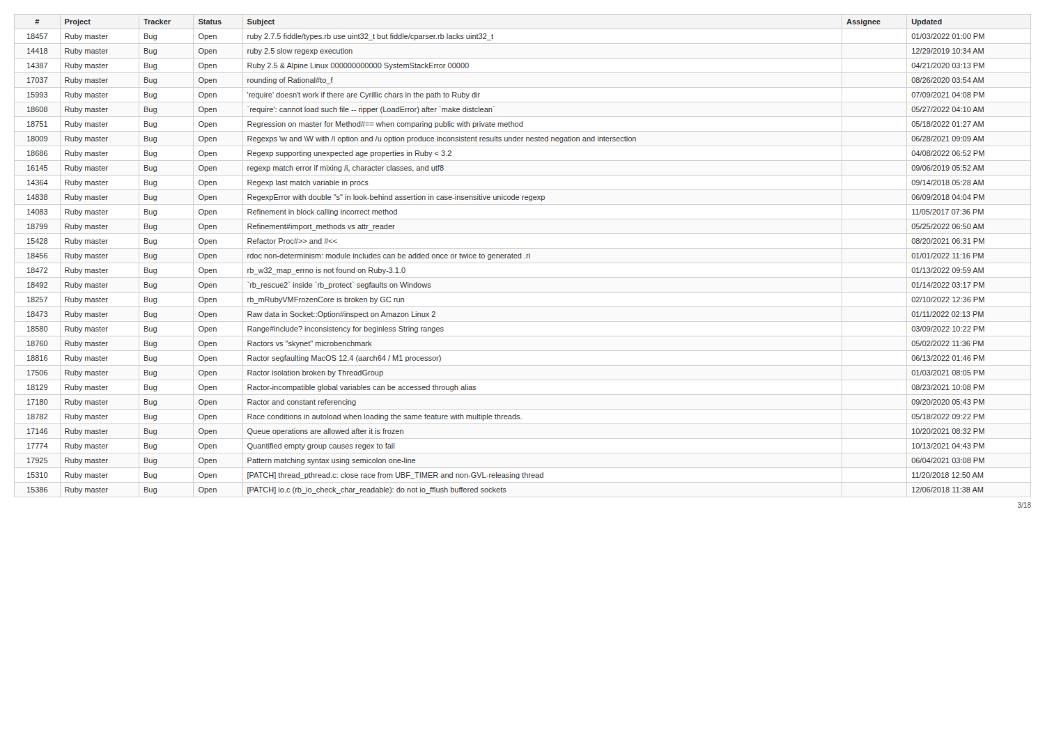3/18
| # | Project | Tracker | Status | Subject | Assignee | Updated |
| --- | --- | --- | --- | --- | --- | --- |
| 18457 | Ruby master | Bug | Open | ruby 2.7.5 fiddle/types.rb use uint32_t but fiddle/cparser.rb lacks uint32_t | | 01/03/2022 01:00 PM |
| 14418 | Ruby master | Bug | Open | ruby 2.5 slow regexp execution | | 12/29/2019 10:34 AM |
| 14387 | Ruby master | Bug | Open | Ruby 2.5 & Alpine Linux 000000000000 SystemStackError 00000 | | 04/21/2020 03:13 PM |
| 17037 | Ruby master | Bug | Open | rounding of Rational#to_f | | 08/26/2020 03:54 AM |
| 15993 | Ruby master | Bug | Open | 'require' doesn't work if there are Cyrillic chars in the path to Ruby dir | | 07/09/2021 04:08 PM |
| 18608 | Ruby master | Bug | Open | `require': cannot load such file -- ripper (LoadError) after `make distclean` | | 05/27/2022 04:10 AM |
| 18751 | Ruby master | Bug | Open | Regression on master for Method#== when comparing public with private method | | 05/18/2022 01:27 AM |
| 18009 | Ruby master | Bug | Open | Regexps \w and \W with /i option and /u option produce inconsistent results under nested negation and intersection | | 06/28/2021 09:09 AM |
| 18686 | Ruby master | Bug | Open | Regexp supporting unexpected age properties in Ruby < 3.2 | | 04/08/2022 06:52 PM |
| 16145 | Ruby master | Bug | Open | regexp match error if mixing /i, character classes, and utf8 | | 09/06/2019 05:52 AM |
| 14364 | Ruby master | Bug | Open | Regexp last match variable in procs | | 09/14/2018 05:28 AM |
| 14838 | Ruby master | Bug | Open | RegexpError with double "s" in look-behind assertion in case-insensitive unicode regexp | | 06/09/2018 04:04 PM |
| 14083 | Ruby master | Bug | Open | Refinement in block calling incorrect method | | 11/05/2017 07:36 PM |
| 18799 | Ruby master | Bug | Open | Refinement#import_methods vs attr_reader | | 05/25/2022 06:50 AM |
| 15428 | Ruby master | Bug | Open | Refactor Proc#>> and #<< | | 08/20/2021 06:31 PM |
| 18456 | Ruby master | Bug | Open | rdoc non-determinism: module includes can be added once or twice to generated .ri | | 01/01/2022 11:16 PM |
| 18472 | Ruby master | Bug | Open | rb_w32_map_errno is not found on Ruby-3.1.0 | | 01/13/2022 09:59 AM |
| 18492 | Ruby master | Bug | Open | `rb_rescue2` inside `rb_protect` segfaults on Windows | | 01/14/2022 03:17 PM |
| 18257 | Ruby master | Bug | Open | rb_mRubyVMFrozenCore is broken by GC run | | 02/10/2022 12:36 PM |
| 18473 | Ruby master | Bug | Open | Raw data in Socket::Option#inspect on Amazon Linux 2 | | 01/11/2022 02:13 PM |
| 18580 | Ruby master | Bug | Open | Range#include? inconsistency for beginless String ranges | | 03/09/2022 10:22 PM |
| 18760 | Ruby master | Bug | Open | Ractors vs "skynet" microbenchmark | | 05/02/2022 11:36 PM |
| 18816 | Ruby master | Bug | Open | Ractor segfaulting MacOS 12.4 (aarch64 / M1 processor) | | 06/13/2022 01:46 PM |
| 17506 | Ruby master | Bug | Open | Ractor isolation broken by ThreadGroup | | 01/03/2021 08:05 PM |
| 18129 | Ruby master | Bug | Open | Ractor-incompatible global variables can be accessed through alias | | 08/23/2021 10:08 PM |
| 17180 | Ruby master | Bug | Open | Ractor and constant referencing | | 09/20/2020 05:43 PM |
| 18782 | Ruby master | Bug | Open | Race conditions in autoload when loading the same feature with multiple threads. | | 05/18/2022 09:22 PM |
| 17146 | Ruby master | Bug | Open | Queue operations are allowed after it is frozen | | 10/20/2021 08:32 PM |
| 17774 | Ruby master | Bug | Open | Quantified empty group causes regex to fail | | 10/13/2021 04:43 PM |
| 17925 | Ruby master | Bug | Open | Pattern matching syntax using semicolon one-line | | 06/04/2021 03:08 PM |
| 15310 | Ruby master | Bug | Open | [PATCH] thread_pthread.c: close race from UBF_TIMER and non-GVL-releasing thread | | 11/20/2018 12:50 AM |
| 15386 | Ruby master | Bug | Open | [PATCH] io.c (rb_io_check_char_readable): do not io_fflush buffered sockets | | 12/06/2018 11:38 AM |